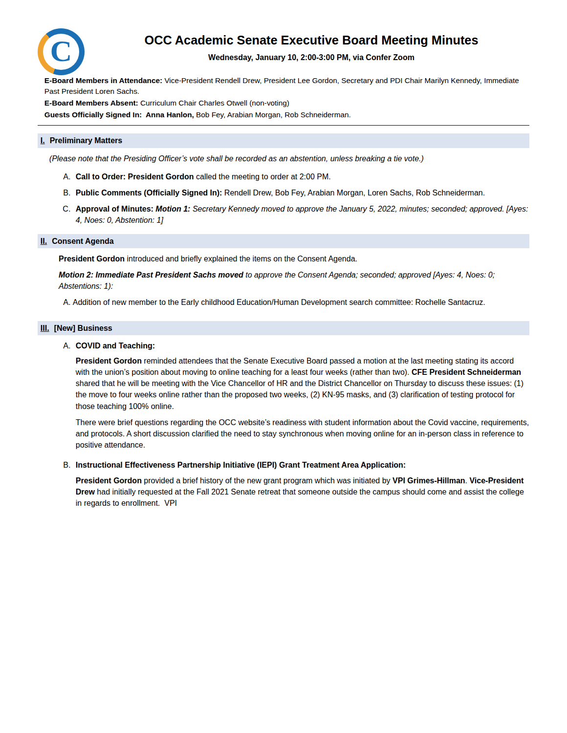C
OCC Academic Senate Executive Board Meeting Minutes
Wednesday, January 10, 2:00-3:00 PM, via Confer Zoom
E-Board Members in Attendance: Vice-President Rendell Drew, President Lee Gordon, Secretary and PDI Chair Marilyn Kennedy, Immediate Past President Loren Sachs.
E-Board Members Absent: Curriculum Chair Charles Otwell (non-voting)
Guests Officially Signed In: Anna Hanlon, Bob Fey, Arabian Morgan, Rob Schneiderman.
I. Preliminary Matters
(Please note that the Presiding Officer’s vote shall be recorded as an abstention, unless breaking a tie vote.)
Call to Order: President Gordon called the meeting to order at 2:00 PM.
Public Comments (Officially Signed In): Rendell Drew, Bob Fey, Arabian Morgan, Loren Sachs, Rob Schneiderman.
Approval of Minutes: Motion 1: Secretary Kennedy moved to approve the January 5, 2022, minutes; seconded; approved. [Ayes: 4, Noes: 0, Abstention: 1]
II. Consent Agenda
President Gordon introduced and briefly explained the items on the Consent Agenda.
Motion 2: Immediate Past President Sachs moved to approve the Consent Agenda; seconded; approved [Ayes: 4, Noes: 0; Abstentions: 1):
Addition of new member to the Early childhood Education/Human Development search committee: Rochelle Santacruz.
III.[New] Business
COVID and Teaching:
President Gordon reminded attendees that the Senate Executive Board passed a motion at the last meeting stating its accord with the union’s position about moving to online teaching for a least four weeks (rather than two). CFE President Schneiderman shared that he will be meeting with the Vice Chancellor of HR and the District Chancellor on Thursday to discuss these issues: (1) the move to four weeks online rather than the proposed two weeks, (2) KN-95 masks, and (3) clarification of testing protocol for those teaching 100% online.
There were brief questions regarding the OCC website’s readiness with student information about the Covid vaccine, requirements, and protocols. A short discussion clarified the need to stay synchronous when moving online for an in-person class in reference to positive attendance.
Instructional Effectiveness Partnership Initiative (IEPI) Grant Treatment Area Application:
President Gordon provided a brief history of the new grant program which was initiated by VPI Grimes-Hillman. Vice-President Drew had initially requested at the Fall 2021 Senate retreat that someone outside the campus should come and assist the college in regards to enrollment. VPI